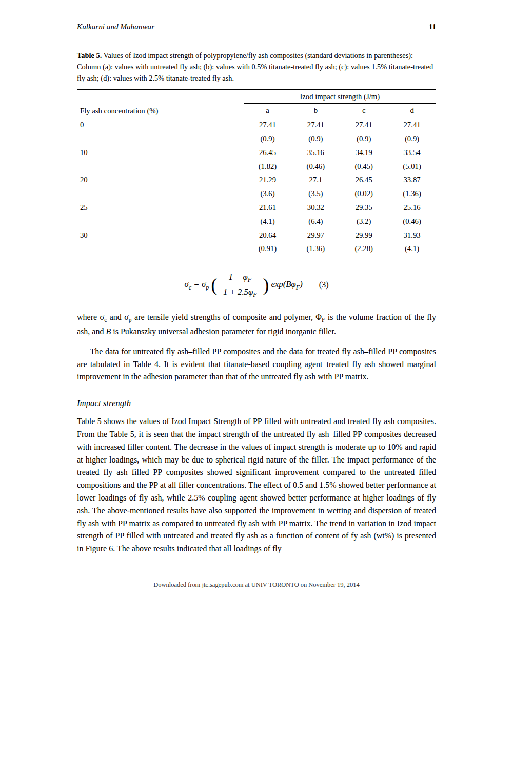Kulkarni and Mahanwar 11
Table 5. Values of Izod impact strength of polypropylene/fly ash composites (standard deviations in parentheses): Column (a): values with untreated fly ash; (b): values with 0.5% titanate-treated fly ash; (c): values 1.5% titanate-treated fly ash; (d): values with 2.5% titanate-treated fly ash.
| Fly ash concentration (%) | Izod impact strength (J/m) |
| a | b | c | d |
| 0 | 27.41 | 27.41 | 27.41 | 27.41 |
| | (0.9) | (0.9) | (0.9) | (0.9) |
| 10 | 26.45 | 35.16 | 34.19 | 33.54 |
| | (1.82) | (0.46) | (0.45) | (5.01) |
| 20 | 21.29 | 27.1 | 26.45 | 33.87 |
| | (3.6) | (3.5) | (0.02) | (1.36) |
| 25 | 21.61 | 30.32 | 29.35 | 25.16 |
| | (4.1) | (6.4) | (3.2) | (0.46) |
| 30 | 20.64 | 29.97 | 29.99 | 31.93 |
| | (0.91) | (1.36) | (2.28) | (4.1) |
σc = σp ( 1 − φF 1 + 2.5φF ) exp(BφF) (3)
where σc and σp are tensile yield strengths of composite and polymer, ΦF is the volume fraction of the fly ash, and B is Pukanszky universal adhesion parameter for rigid inorganic filler.
The data for untreated fly ash–filled PP composites and the data for treated fly ash–filled PP composites are tabulated in Table 4. It is evident that titanate-based coupling agent–treated fly ash showed marginal improvement in the adhesion parameter than that of the untreated fly ash with PP matrix.
Impact strength
Table 5 shows the values of Izod Impact Strength of PP filled with untreated and treated fly ash composites. From the Table 5, it is seen that the impact strength of the untreated fly ash–filled PP composites decreased with increased filler content. The decrease in the values of impact strength is moderate up to 10% and rapid at higher loadings, which may be due to spherical rigid nature of the filler. The impact performance of the treated fly ash–filled PP composites showed significant improvement compared to the untreated filled compositions and the PP at all filler concentrations. The effect of 0.5 and 1.5% showed better performance at lower loadings of fly ash, while 2.5% coupling agent showed better performance at higher loadings of fly ash. The above-mentioned results have also supported the improvement in wetting and dispersion of treated fly ash with PP matrix as compared to untreated fly ash with PP matrix. The trend in variation in Izod impact strength of PP filled with untreated and treated fly ash as a function of content of fy ash (wt%) is presented in Figure 6. The above results indicated that all loadings of fly
Downloaded from jtc.sagepub.com at UNIV TORONTO on November 19, 2014